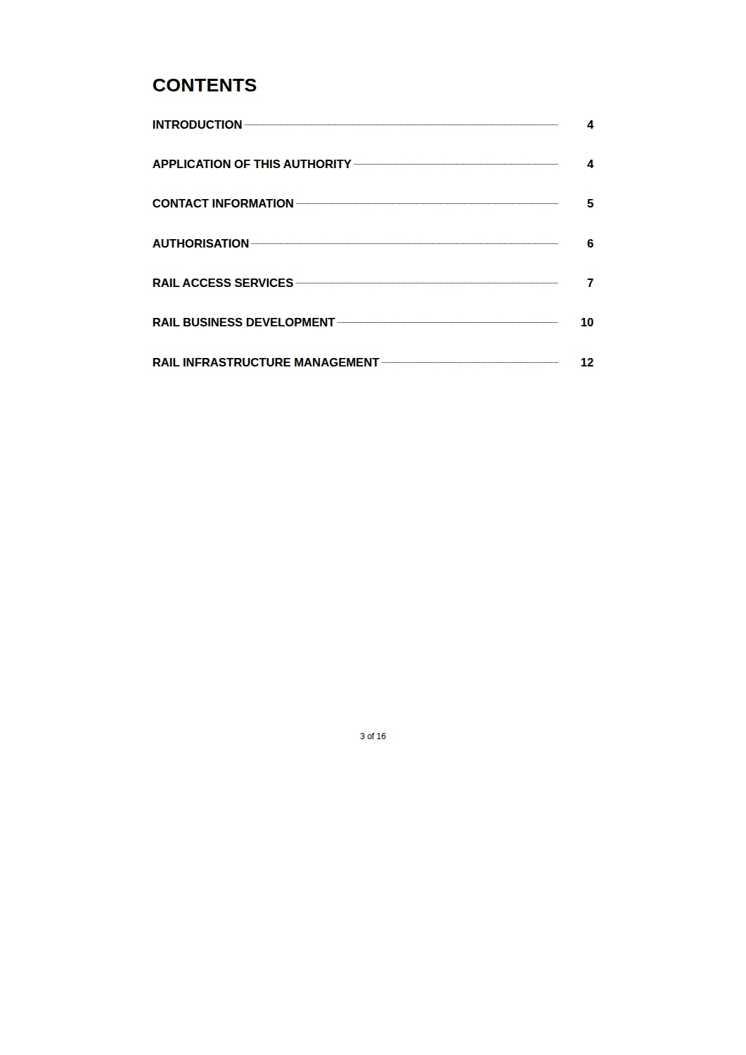CONTENTS
INTRODUCTION 4
APPLICATION OF THIS AUTHORITY 4
CONTACT INFORMATION 5
AUTHORISATION 6
RAIL ACCESS SERVICES 7
RAIL BUSINESS DEVELOPMENT 10
RAIL INFRASTRUCTURE MANAGEMENT 12
3 of 16